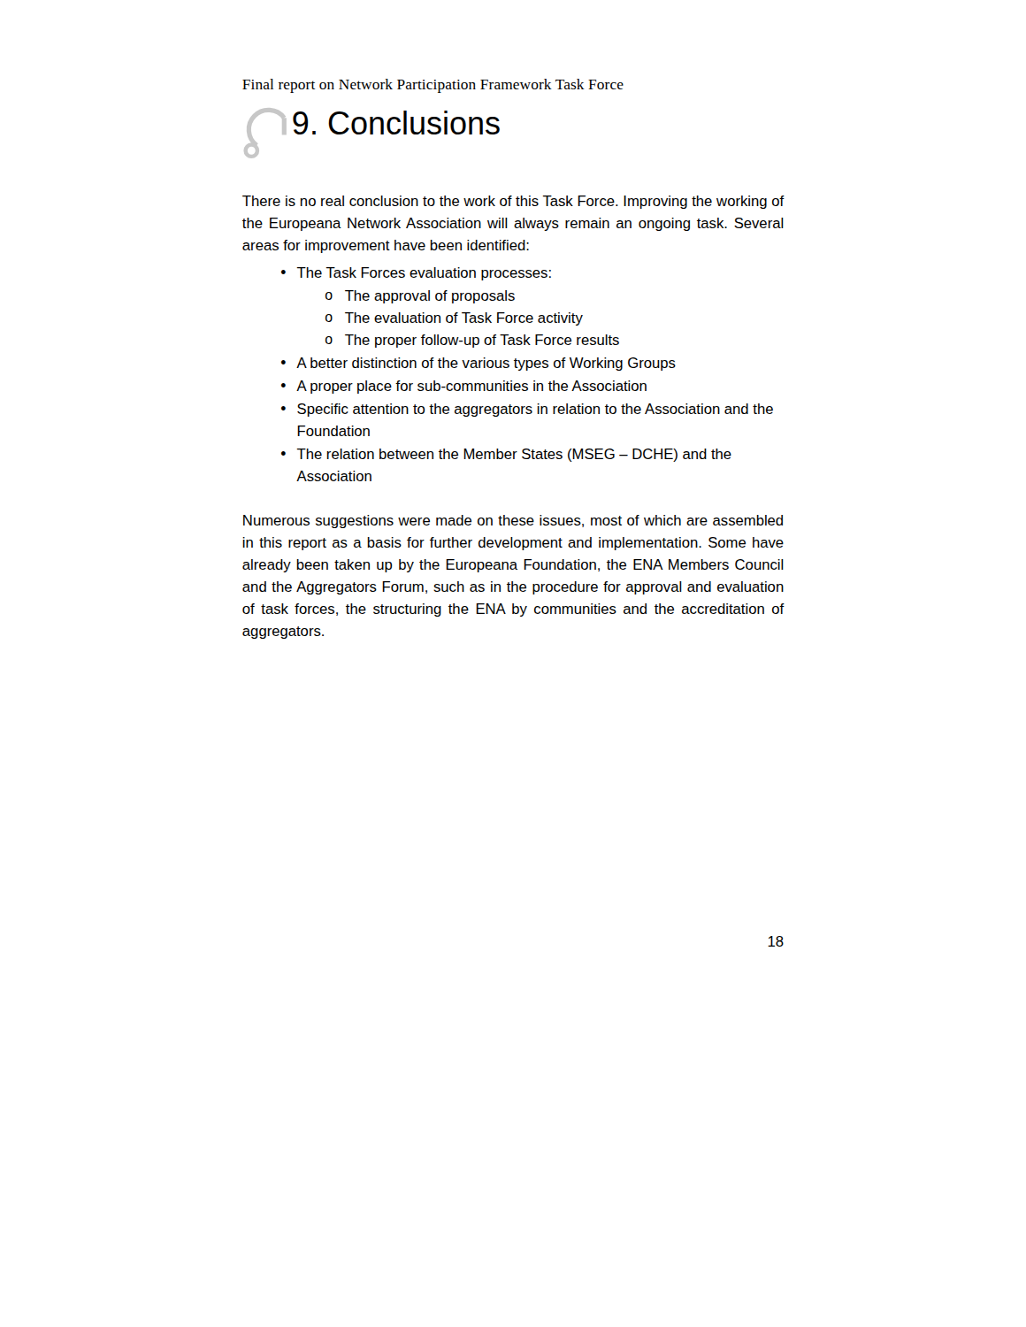Final report on Network Participation Framework Task Force
9. Conclusions
There is no real conclusion to the work of this Task Force. Improving the working of the Europeana Network Association will always remain an ongoing task. Several areas for improvement have been identified:
The Task Forces evaluation processes:
The approval of proposals
The evaluation of Task Force activity
The proper follow-up of Task Force results
A better distinction of the various types of Working Groups
A proper place for sub-communities in the Association
Specific attention to the aggregators in relation to the Association and the Foundation
The relation between the Member States (MSEG – DCHE) and the Association
Numerous suggestions were made on these issues, most of which are assembled in this report as a basis for further development and implementation. Some have already been taken up by the Europeana Foundation, the ENA Members Council and the Aggregators Forum, such as in the procedure for approval and evaluation of task forces, the structuring the ENA by communities and the accreditation of aggregators.
18